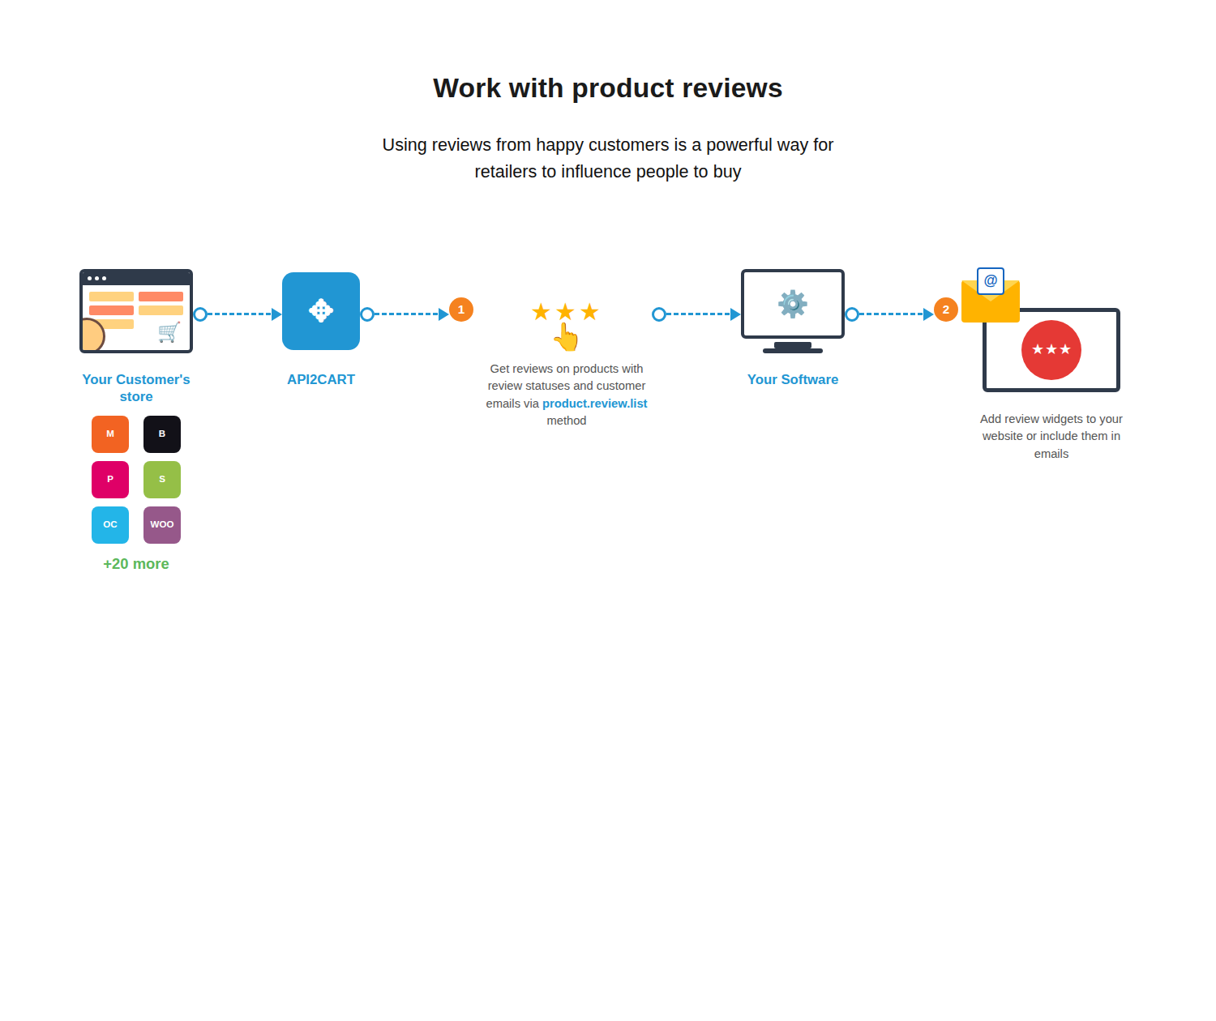Work with product reviews
Using reviews from happy customers is a powerful way for
retailers to influence people to buy
🛒
Your Customer's
store
M B P S OC WOO
+20 more
✥
API2CART
1
★★★
👆
Get reviews on products with review statuses and customer emails via product.review.list method
⚙️
Your Software
2
@
★★★
Add review widgets to your website or include them in emails